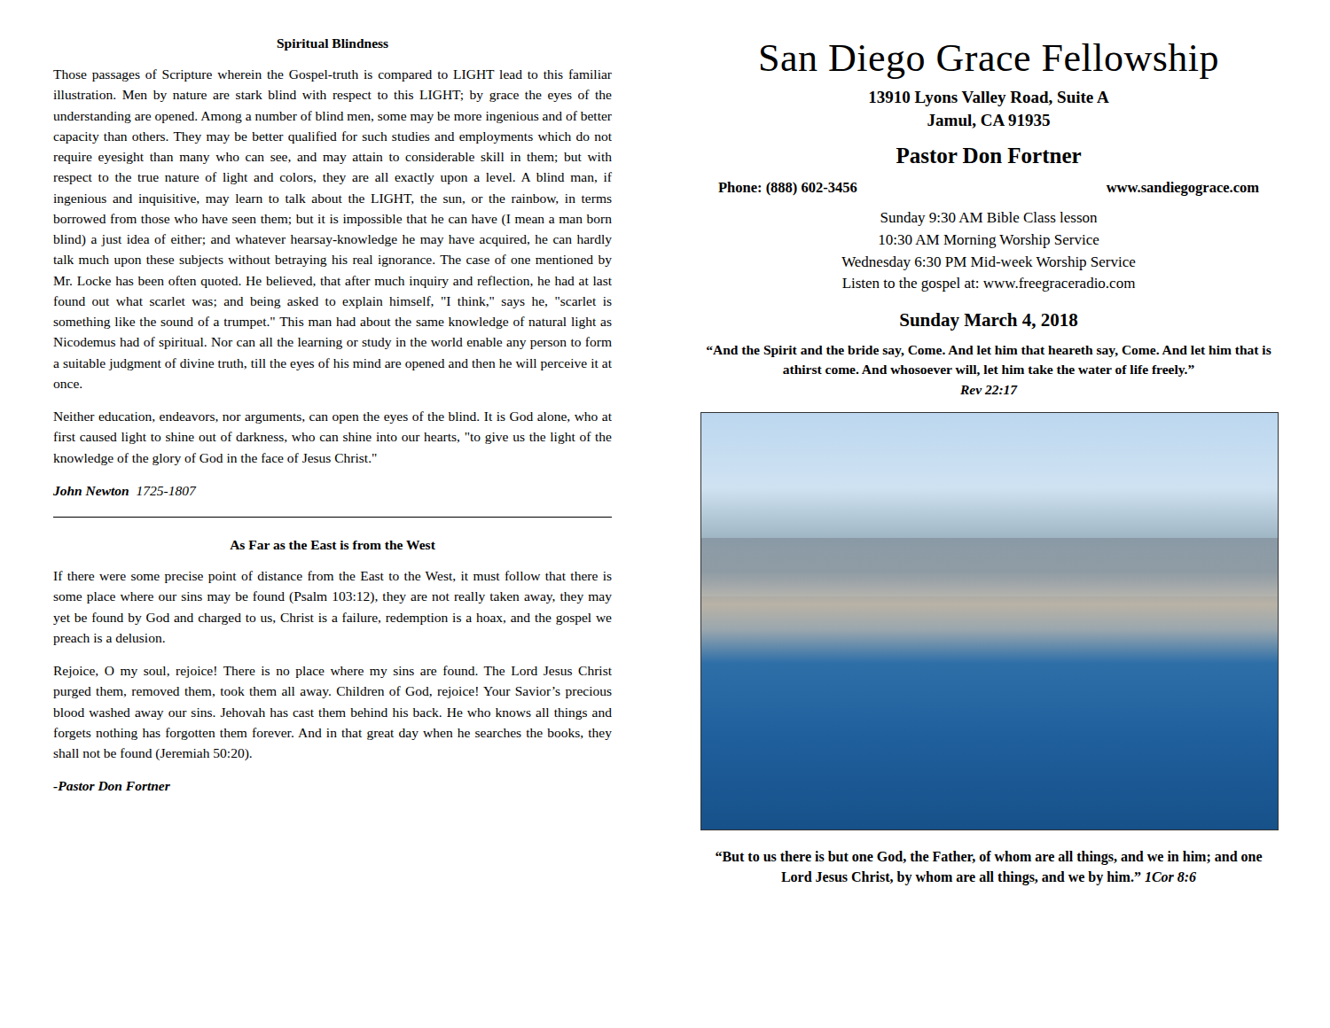Spiritual Blindness
Those passages of Scripture wherein the Gospel-truth is compared to LIGHT lead to this familiar illustration. Men by nature are stark blind with respect to this LIGHT; by grace the eyes of the understanding are opened. Among a number of blind men, some may be more ingenious and of better capacity than others. They may be better qualified for such studies and employments which do not require eyesight than many who can see, and may attain to considerable skill in them; but with respect to the true nature of light and colors, they are all exactly upon a level. A blind man, if ingenious and inquisitive, may learn to talk about the LIGHT, the sun, or the rainbow, in terms borrowed from those who have seen them; but it is impossible that he can have (I mean a man born blind) a just idea of either; and whatever hearsay-knowledge he may have acquired, he can hardly talk much upon these subjects without betraying his real ignorance. The case of one mentioned by Mr. Locke has been often quoted. He believed, that after much inquiry and reflection, he had at last found out what scarlet was; and being asked to explain himself, "I think," says he, "scarlet is something like the sound of a trumpet." This man had about the same knowledge of natural light as Nicodemus had of spiritual. Nor can all the learning or study in the world enable any person to form a suitable judgment of divine truth, till the eyes of his mind are opened and then he will perceive it at once.
Neither education, endeavors, nor arguments, can open the eyes of the blind. It is God alone, who at first caused light to shine out of darkness, who can shine into our hearts, "to give us the light of the knowledge of the glory of God in the face of Jesus Christ."
John Newton 1725-1807
As Far as the East is from the West
If there were some precise point of distance from the East to the West, it must follow that there is some place where our sins may be found (Psalm 103:12), they are not really taken away, they may yet be found by God and charged to us, Christ is a failure, redemption is a hoax, and the gospel we preach is a delusion.
Rejoice, O my soul, rejoice! There is no place where my sins are found. The Lord Jesus Christ purged them, removed them, took them all away. Children of God, rejoice! Your Savior’s precious blood washed away our sins. Jehovah has cast them behind his back. He who knows all things and forgets nothing has forgotten them forever. And in that great day when he searches the books, they shall not be found (Jeremiah 50:20).
-Pastor Don Fortner
San Diego Grace Fellowship
13910 Lyons Valley Road, Suite A
Jamul, CA 91935
Pastor Don Fortner
Phone: (888) 602-3456 www.sandiegograce.com
Sunday 9:30 AM Bible Class lesson
10:30 AM Morning Worship Service
Wednesday 6:30 PM Mid-week Worship Service
Listen to the gospel at: www.freegraceradio.com
Sunday March 4, 2018
“And the Spirit and the bride say, Come. And let him that heareth say, Come. And let him that is athirst come. And whosoever will, let him take the water of life freely.”
Rev 22:17
“But to us there is but one God, the Father, of whom are all things, and we in him; and one Lord Jesus Christ, by whom are all things, and we by him.” 1Cor 8:6